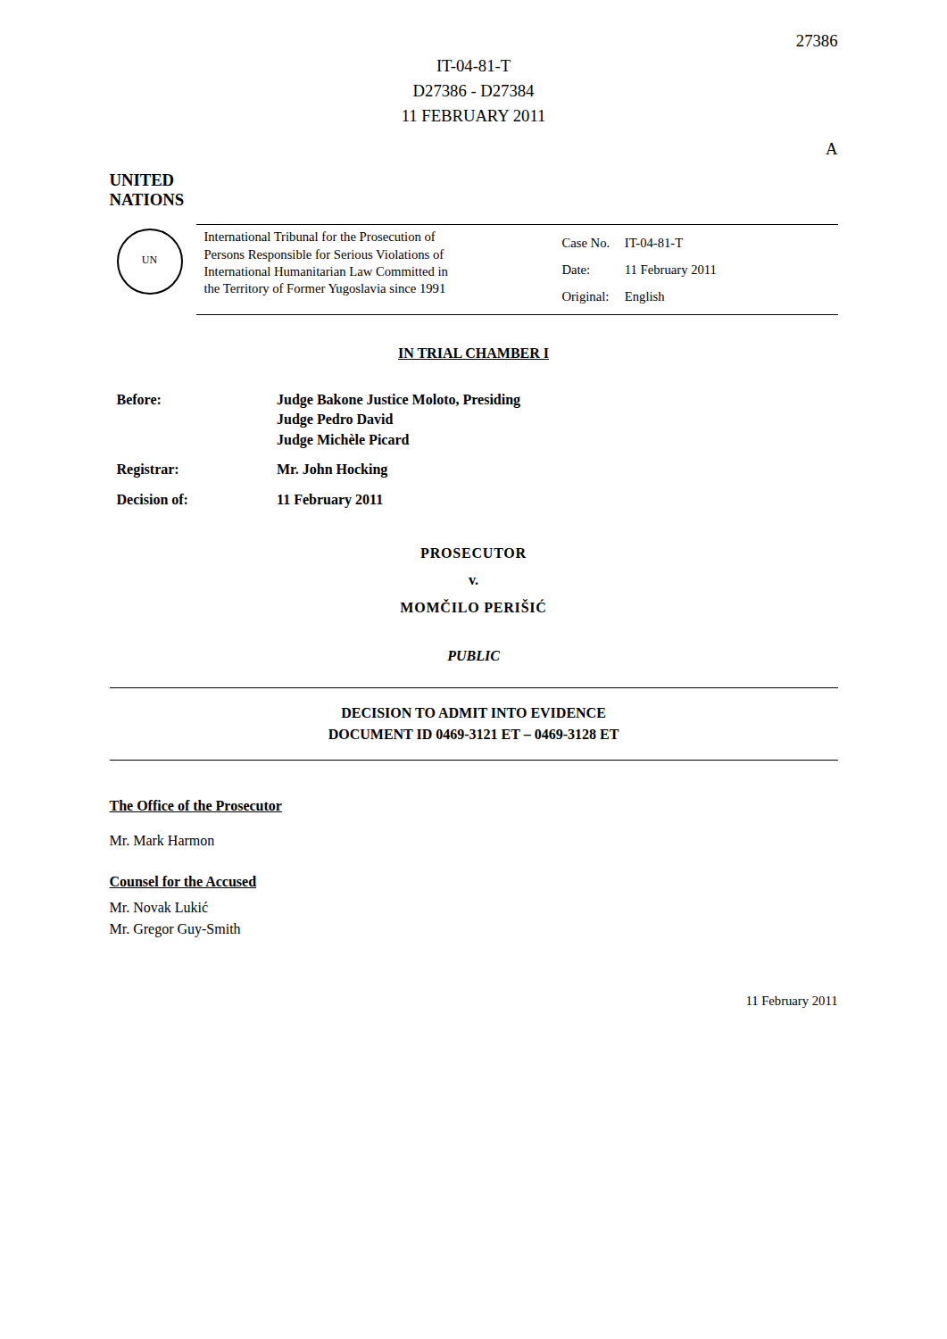27386
IT-04-81-T
D27386 - D27384
11 FEBRUARY 2011
A
UNITED
NATIONS
| UN | International Tribunal for the Prosecution of Persons Responsible for Serious Violations of International Humanitarian Law Committed in the Territory of Former Yugoslavia since 1991 | / Case No. / IT-04-81-T / / Date: / 11 February 2011 / / Original: / English / |
IN TRIAL CHAMBER I
| Before: | Judge Bakone Justice Moloto, Presiding Judge Pedro David Judge Michèle Picard |
| Registrar: | Mr. John Hocking |
| Decision of: | 11 February 2011 |
PROSECUTOR
v.
MOMČILO PERIŠIĆ
PUBLIC
DECISION TO ADMIT INTO EVIDENCE
DOCUMENT ID 0469-3121 ET – 0469-3128 ET
The Office of the Prosecutor
Mr. Mark Harmon
Counsel for the Accused
Mr. Novak Lukić
Mr. Gregor Guy-Smith
11 February 2011